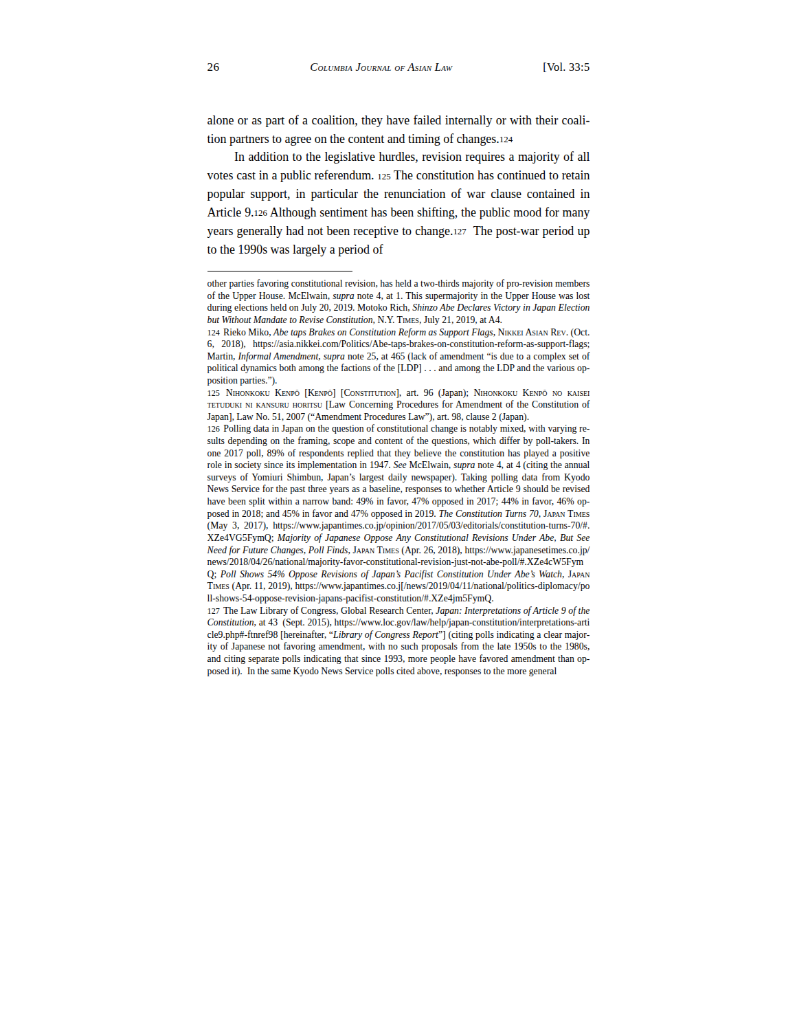26 Columbia Journal of Asian Law [Vol. 33:5
alone or as part of a coalition, they have failed internally or with their coalition partners to agree on the content and timing of changes.124
In addition to the legislative hurdles, revision requires a majority of all votes cast in a public referendum. 125 The constitution has continued to retain popular support, in particular the renunciation of war clause contained in Article 9.126 Although sentiment has been shifting, the public mood for many years generally had not been receptive to change.127 The post-war period up to the 1990s was largely a period of
other parties favoring constitutional revision, has held a two-thirds majority of pro-revision members of the Upper House. McElwain, supra note 4, at 1. This supermajority in the Upper House was lost during elections held on July 20, 2019. Motoko Rich, Shinzo Abe Declares Victory in Japan Election but Without Mandate to Revise Constitution, N.Y. Times, July 21, 2019, at A4.
124 Rieko Miko, Abe taps Brakes on Constitution Reform as Support Flags, Nikkei Asian Rev. (Oct. 6, 2018), https://asia.nikkei.com/Politics/Abe-taps-brakes-on-constitution-reform-as-support-flags; Martin, Informal Amendment, supra note 25, at 465 (lack of amendment “is due to a complex set of political dynamics both among the factions of the [LDP] . . . and among the LDP and the various opposition parties.”).
125 Nihonkoku Kenpō [Kenpō] [Constitution], art. 96 (Japan); Nihonkoku Kenpō no kaisei tetuduki ni kansuru horitsu [Law Concerning Procedures for Amendment of the Constitution of Japan], Law No. 51, 2007 (“Amendment Procedures Law”), art. 98, clause 2 (Japan).
126 Polling data in Japan on the question of constitutional change is notably mixed, with varying results depending on the framing, scope and content of the questions, which differ by poll-takers. In one 2017 poll, 89% of respondents replied that they believe the constitution has played a positive role in society since its implementation in 1947. See McElwain, supra note 4, at 4 (citing the annual surveys of Yomiuri Shimbun, Japan’s largest daily newspaper). Taking polling data from Kyodo News Service for the past three years as a baseline, responses to whether Article 9 should be revised have been split within a narrow band: 49% in favor, 47% opposed in 2017; 44% in favor, 46% opposed in 2018; and 45% in favor and 47% opposed in 2019. The Constitution Turns 70, Japan Times (May 3, 2017), https://www.japantimes.co.jp/opinion/2017/05/03/editorials/constitution-turns-70/#.XZe4VG5FymQ; Majority of Japanese Oppose Any Constitutional Revisions Under Abe, But See Need for Future Changes, Poll Finds, Japan Times (Apr. 26, 2018), https://www.japanesetimes.co.jp/news/2018/04/26/national/majority-favor-constitutional-revision-just-not-abe-poll/#.XZe4cW5FymQ; Poll Shows 54% Oppose Revisions of Japan’s Pacifist Constitution Under Abe’s Watch, Japan Times (Apr. 11, 2019), https://www.japantimes.co.j[/news/2019/04/11/national/politics-diplomacy/poll-shows-54-oppose-revision-japans-pacifist-constitution/#.XZe4jm5FymQ.
127 The Law Library of Congress, Global Research Center, Japan: Interpretations of Article 9 of the Constitution, at 43 (Sept. 2015), https://www.loc.gov/law/help/japan-constitution/interpretations-article9.php#-ftnref98 [hereinafter, “Library of Congress Report”] (citing polls indicating a clear majority of Japanese not favoring amendment, with no such proposals from the late 1950s to the 1980s, and citing separate polls indicating that since 1993, more people have favored amendment than opposed it). In the same Kyodo News Service polls cited above, responses to the more general